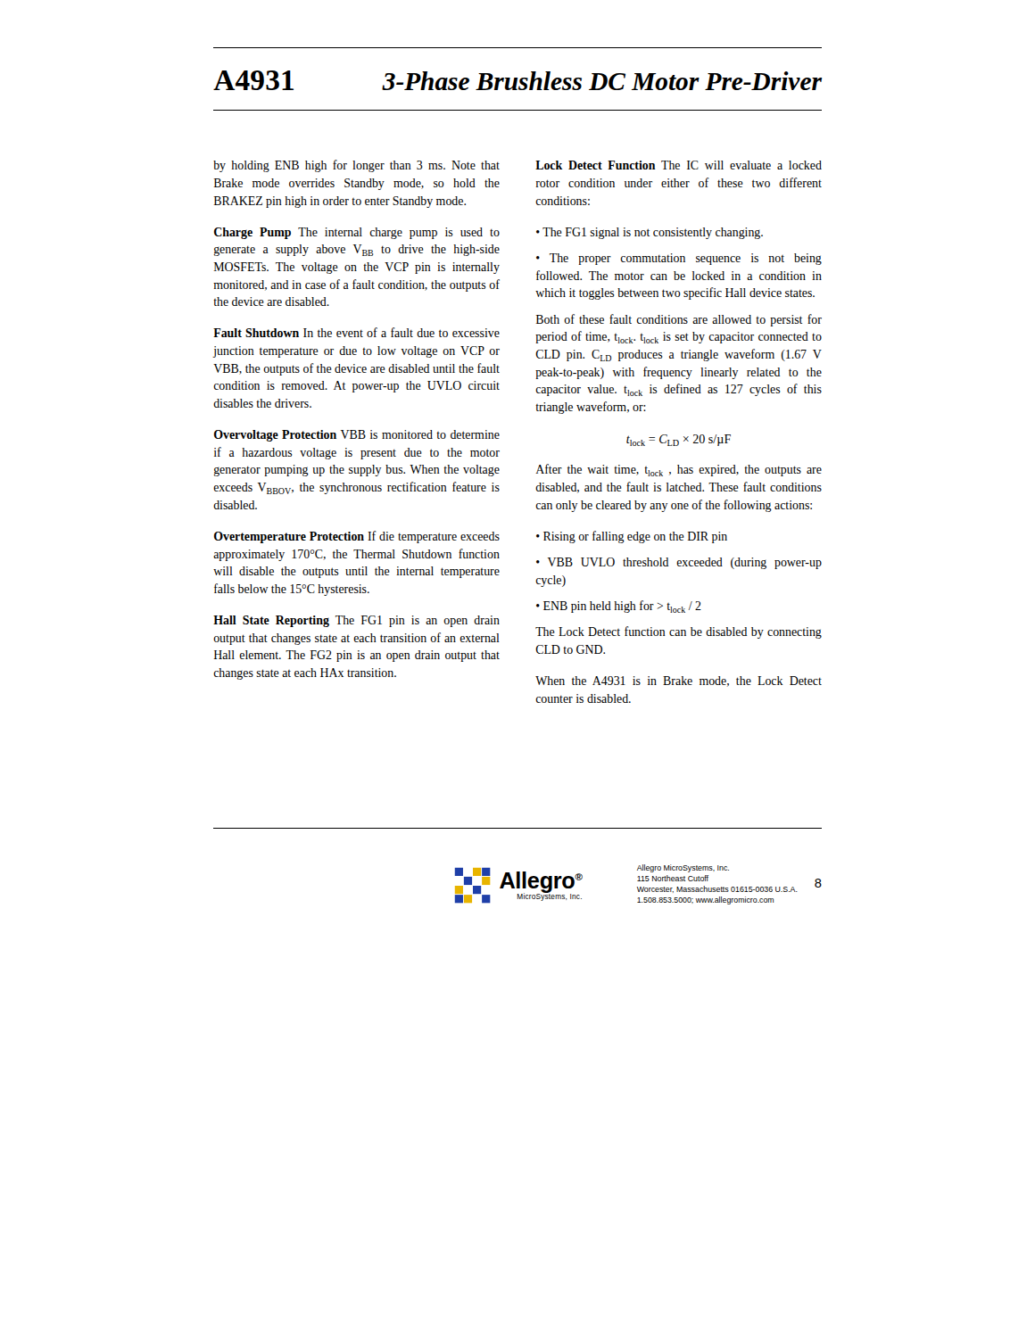A4931
3-Phase Brushless DC Motor Pre-Driver
by holding ENB high for longer than 3 ms. Note that Brake mode overrides Standby mode, so hold the BRAKEZ pin high in order to enter Standby mode.
Charge Pump The internal charge pump is used to generate a supply above VBB to drive the high-side MOSFETs. The voltage on the VCP pin is internally monitored, and in case of a fault condition, the outputs of the device are disabled.
Fault Shutdown In the event of a fault due to excessive junction temperature or due to low voltage on VCP or VBB, the outputs of the device are disabled until the fault condition is removed. At power-up the UVLO circuit disables the drivers.
Overvoltage Protection VBB is monitored to determine if a hazardous voltage is present due to the motor generator pumping up the supply bus. When the voltage exceeds VBBOV, the synchronous rectification feature is disabled.
Overtemperature Protection If die temperature exceeds approximately 170°C, the Thermal Shutdown function will disable the outputs until the internal temperature falls below the 15°C hysteresis.
Hall State Reporting The FG1 pin is an open drain output that changes state at each transition of an external Hall element. The FG2 pin is an open drain output that changes state at each HAx transition.
Lock Detect Function The IC will evaluate a locked rotor condition under either of these two different conditions:
• The FG1 signal is not consistently changing.
• The proper commutation sequence is not being followed. The motor can be locked in a condition in which it toggles between two specific Hall device states.
Both of these fault conditions are allowed to persist for period of time, tlock. tlock is set by capacitor connected to CLD pin. CLD produces a triangle waveform (1.67 V peak-to-peak) with frequency linearly related to the capacitor value. tlock is defined as 127 cycles of this triangle waveform, or:
tlock = CLD × 20 s/µF
After the wait time, tlock , has expired, the outputs are disabled, and the fault is latched. These fault conditions can only be cleared by any one of the following actions:
• Rising or falling edge on the DIR pin
• VBB UVLO threshold exceeded (during power-up cycle)
• ENB pin held high for > tlock / 2
The Lock Detect function can be disabled by connecting CLD to GND.
When the A4931 is in Brake mode, the Lock Detect counter is disabled.
Allegro®
MicroSystems, Inc.
Allegro MicroSystems, Inc.
115 Northeast Cutoff
Worcester, Massachusetts 01615-0036 U.S.A.
1.508.853.5000; www.allegromicro.com
8